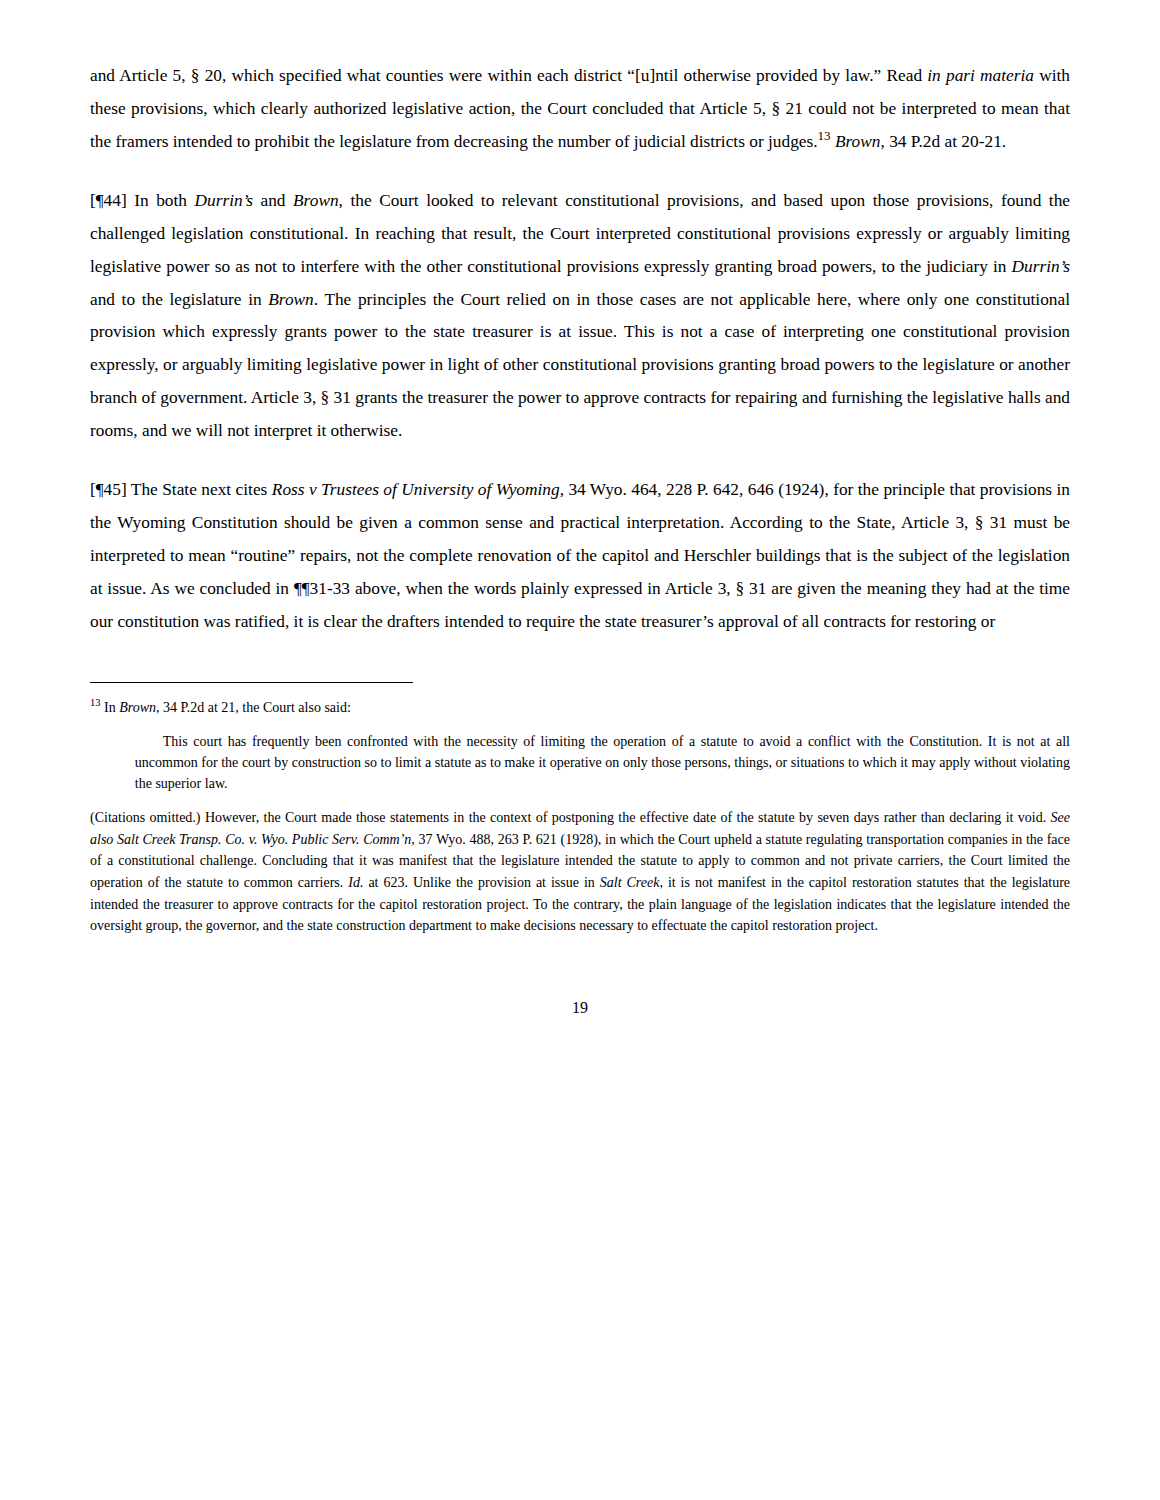and Article 5, § 20, which specified what counties were within each district “[u]ntil otherwise provided by law.” Read in pari materia with these provisions, which clearly authorized legislative action, the Court concluded that Article 5, § 21 could not be interpreted to mean that the framers intended to prohibit the legislature from decreasing the number of judicial districts or judges.13 Brown, 34 P.2d at 20-21.
[¶44] In both Durrin’s and Brown, the Court looked to relevant constitutional provisions, and based upon those provisions, found the challenged legislation constitutional. In reaching that result, the Court interpreted constitutional provisions expressly or arguably limiting legislative power so as not to interfere with the other constitutional provisions expressly granting broad powers, to the judiciary in Durrin’s and to the legislature in Brown. The principles the Court relied on in those cases are not applicable here, where only one constitutional provision which expressly grants power to the state treasurer is at issue. This is not a case of interpreting one constitutional provision expressly, or arguably limiting legislative power in light of other constitutional provisions granting broad powers to the legislature or another branch of government. Article 3, § 31 grants the treasurer the power to approve contracts for repairing and furnishing the legislative halls and rooms, and we will not interpret it otherwise.
[¶45] The State next cites Ross v Trustees of University of Wyoming, 34 Wyo. 464, 228 P. 642, 646 (1924), for the principle that provisions in the Wyoming Constitution should be given a common sense and practical interpretation. According to the State, Article 3, § 31 must be interpreted to mean “routine” repairs, not the complete renovation of the capitol and Herschler buildings that is the subject of the legislation at issue. As we concluded in ¶¶31-33 above, when the words plainly expressed in Article 3, § 31 are given the meaning they had at the time our constitution was ratified, it is clear the drafters intended to require the state treasurer’s approval of all contracts for restoring or
13 In Brown, 34 P.2d at 21, the Court also said:
This court has frequently been confronted with the necessity of limiting the operation of a statute to avoid a conflict with the Constitution. It is not at all uncommon for the court by construction so to limit a statute as to make it operative on only those persons, things, or situations to which it may apply without violating the superior law.
(Citations omitted.) However, the Court made those statements in the context of postponing the effective date of the statute by seven days rather than declaring it void. See also Salt Creek Transp. Co. v. Wyo. Public Serv. Comm’n, 37 Wyo. 488, 263 P. 621 (1928), in which the Court upheld a statute regulating transportation companies in the face of a constitutional challenge. Concluding that it was manifest that the legislature intended the statute to apply to common and not private carriers, the Court limited the operation of the statute to common carriers. Id. at 623. Unlike the provision at issue in Salt Creek, it is not manifest in the capitol restoration statutes that the legislature intended the treasurer to approve contracts for the capitol restoration project. To the contrary, the plain language of the legislation indicates that the legislature intended the oversight group, the governor, and the state construction department to make decisions necessary to effectuate the capitol restoration project.
19